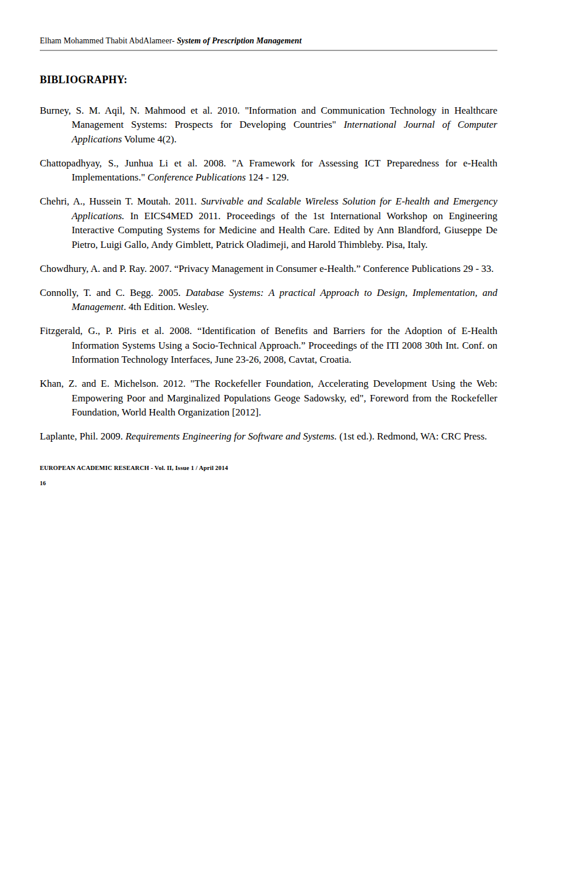Elham Mohammed Thabit AbdAlameer- System of Prescription Management
BIBLIOGRAPHY:
Burney, S. M. Aqil, N. Mahmood et al. 2010. "Information and Communication Technology in Healthcare Management Systems: Prospects for Developing Countries" International Journal of Computer Applications Volume 4(2).
Chattopadhyay, S., Junhua Li et al. 2008. "A Framework for Assessing ICT Preparedness for e-Health Implementations." Conference Publications 124 - 129.
Chehri, A., Hussein T. Moutah. 2011. Survivable and Scalable Wireless Solution for E-health and Emergency Applications. In EICS4MED 2011. Proceedings of the 1st International Workshop on Engineering Interactive Computing Systems for Medicine and Health Care. Edited by Ann Blandford, Giuseppe De Pietro, Luigi Gallo, Andy Gimblett, Patrick Oladimeji, and Harold Thimbleby. Pisa, Italy.
Chowdhury, A. and P. Ray. 2007. “Privacy Management in Consumer e-Health.” Conference Publications 29 - 33.
Connolly, T. and C. Begg. 2005. Database Systems: A practical Approach to Design, Implementation, and Management. 4th Edition. Wesley.
Fitzgerald, G., P. Piris et al. 2008. “Identification of Benefits and Barriers for the Adoption of E-Health Information Systems Using a Socio-Technical Approach.” Proceedings of the ITI 2008 30th Int. Conf. on Information Technology Interfaces, June 23-26, 2008, Cavtat, Croatia.
Khan, Z. and E. Michelson. 2012. "The Rockefeller Foundation, Accelerating Development Using the Web: Empowering Poor and Marginalized Populations Geoge Sadowsky, ed", Foreword from the Rockefeller Foundation, World Health Organization [2012].
Laplante, Phil. 2009. Requirements Engineering for Software and Systems. (1st ed.). Redmond, WA: CRC Press.
EUROPEAN ACADEMIC RESEARCH - Vol. II, Issue 1 / April 2014
16